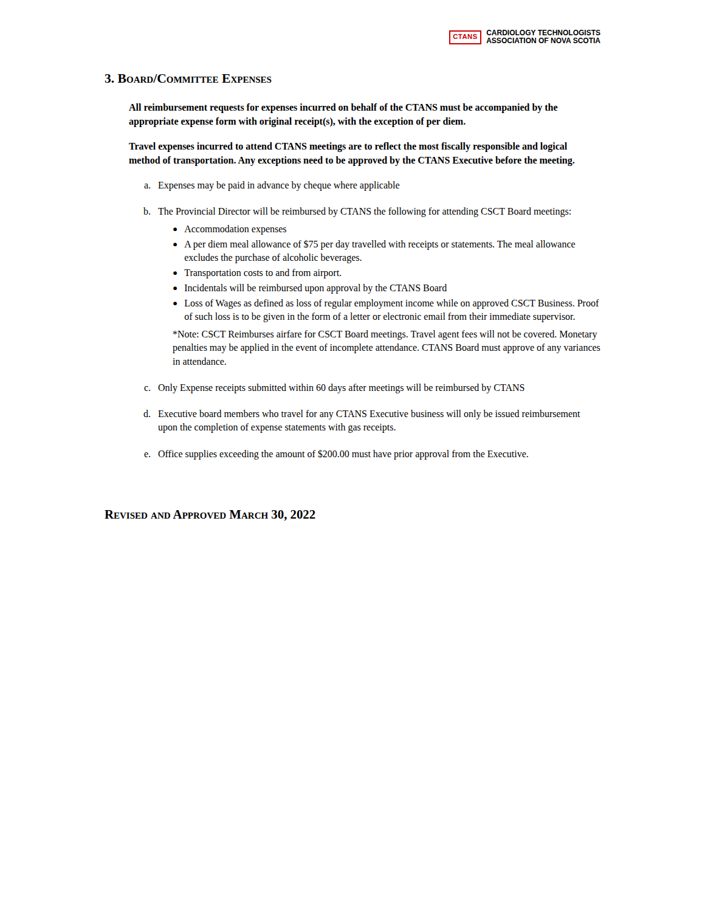CTANS CARDIOLOGY TECHNOLOGISTS
ASSOCIATION OF NOVA SCOTIA
3. Board/Committee Expenses
All reimbursement requests for expenses incurred on behalf of the CTANS must be accompanied by the appropriate expense form with original receipt(s), with the exception of per diem.
Travel expenses incurred to attend CTANS meetings are to reflect the most fiscally responsible and logical method of transportation. Any exceptions need to be approved by the CTANS Executive before the meeting.
Expenses may be paid in advance by cheque where applicable
The Provincial Director will be reimbursed by CTANS the following for attending CSCT Board meetings:
Accommodation expenses
A per diem meal allowance of $75 per day travelled with receipts or statements. The meal allowance excludes the purchase of alcoholic beverages.
Transportation costs to and from airport.
Incidentals will be reimbursed upon approval by the CTANS Board
Loss of Wages as defined as loss of regular employment income while on approved CSCT Business. Proof of such loss is to be given in the form of a letter or electronic email from their immediate supervisor.
*Note: CSCT Reimburses airfare for CSCT Board meetings. Travel agent fees will not be covered. Monetary penalties may be applied in the event of incomplete attendance. CTANS Board must approve of any variances in attendance.
Only Expense receipts submitted within 60 days after meetings will be reimbursed by CTANS
Executive board members who travel for any CTANS Executive business will only be issued reimbursement upon the completion of expense statements with gas receipts.
Office supplies exceeding the amount of $200.00 must have prior approval from the Executive.
Revised and Approved March 30, 2022